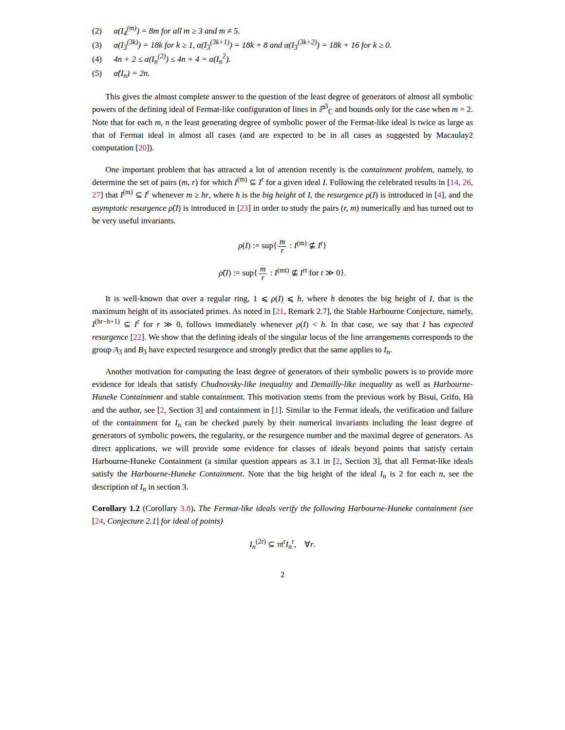(2) α(I4(m)) = 8m for all m ≥ 3 and m ≠ 5.
(3) α(I3(3k)) = 18k for k ≥ 1, α(I3(3k+1)) = 18k + 8 and α(I3(3k+2)) = 18k + 16 for k ≥ 0.
(4) 4n + 2 ≤ α(In(2)) ≤ 4n + 4 = α(In2).
(5) α̂(In) = 2n.
This gives the almost complete answer to the question of the least degree of generators of almost all symbolic powers of the defining ideal of Fermat-like configuration of lines in ℙ3ℂ and bounds only for the case when m = 2. Note that for each m, n the least generating degree of symbolic power of the Fermat-like ideal is twice as large as that of Fermat ideal in almost all cases (and are expected to be in all cases as suggested by Macaulay2 computation [20]).
One important problem that has attracted a lot of attention recently is the containment problem, namely, to determine the set of pairs (m, r) for which I(m) ⊆ Ir for a given ideal I. Following the celebrated results in [14, 26, 27] that I(m) ⊆ Ir whenever m ≥ hr, where h is the big height of I, the resurgence ρ(I) is introduced in [4], and the asymptotic resurgence ρ̂(I) is introduced in [23] in order to study the pairs (r, m) numerically and has turned out to be very useful invariants.
ρ(I) := sup{mr : I(m) ⊈ Ir}
ρ̂(I) := sup{mr : I(mt) ⊈ Irt for t ≫ 0}.
It is well-known that over a regular ring, 1 ⩽ ρ(I) ⩽ h, where h denotes the big height of I, that is the maximum height of its associated primes. As noted in [21, Remark 2.7], the Stable Harbourne Conjecture, namely, I(hr−h+1) ⊆ Ir for r ≫ 0, follows immediately whenever ρ(I) < h. In that case, we say that I has expected resurgence [22]. We show that the defining ideals of the singular locus of the line arrangements corresponds to the group A3 and B3 have expected resurgence and strongly predict that the same applies to In.
Another motivation for computing the least degree of generators of their symbolic powers is to provide more evidence for ideals that satisfy Chudnovsky-like inequality and Demailly-like inequality as well as Harbourne-Huneke Containment and stable containment. This motivation stems from the previous work by Bisui, Grifo, Hà and the author, see [2, Section 3] and containment in [1]. Similar to the Fermat ideals, the verification and failure of the containment for In can be checked purely by their numerical invariants including the least degree of generators of symbolic powers, the regularity, or the resurgence number and the maximal degree of generators. As direct applications, we will provide some evidence for classes of ideals beyond points that satisfy certain Harbourne-Huneke Containment (a similar question appears as 3.1 in [2, Section 3], that all Fermat-like ideals satisfy the Harbourne-Huneke Containment. Note that the big height of the ideal In is 2 for each n, see the description of In in section 3.
Corollary 1.2 (Corollary 3.8). The Fermat-like ideals verify the following Harbourne-Huneke containment (see [24, Conjecture 2.1] for ideal of points)
In(2r) ⊆ 𝔪rInr, ∀r.
2